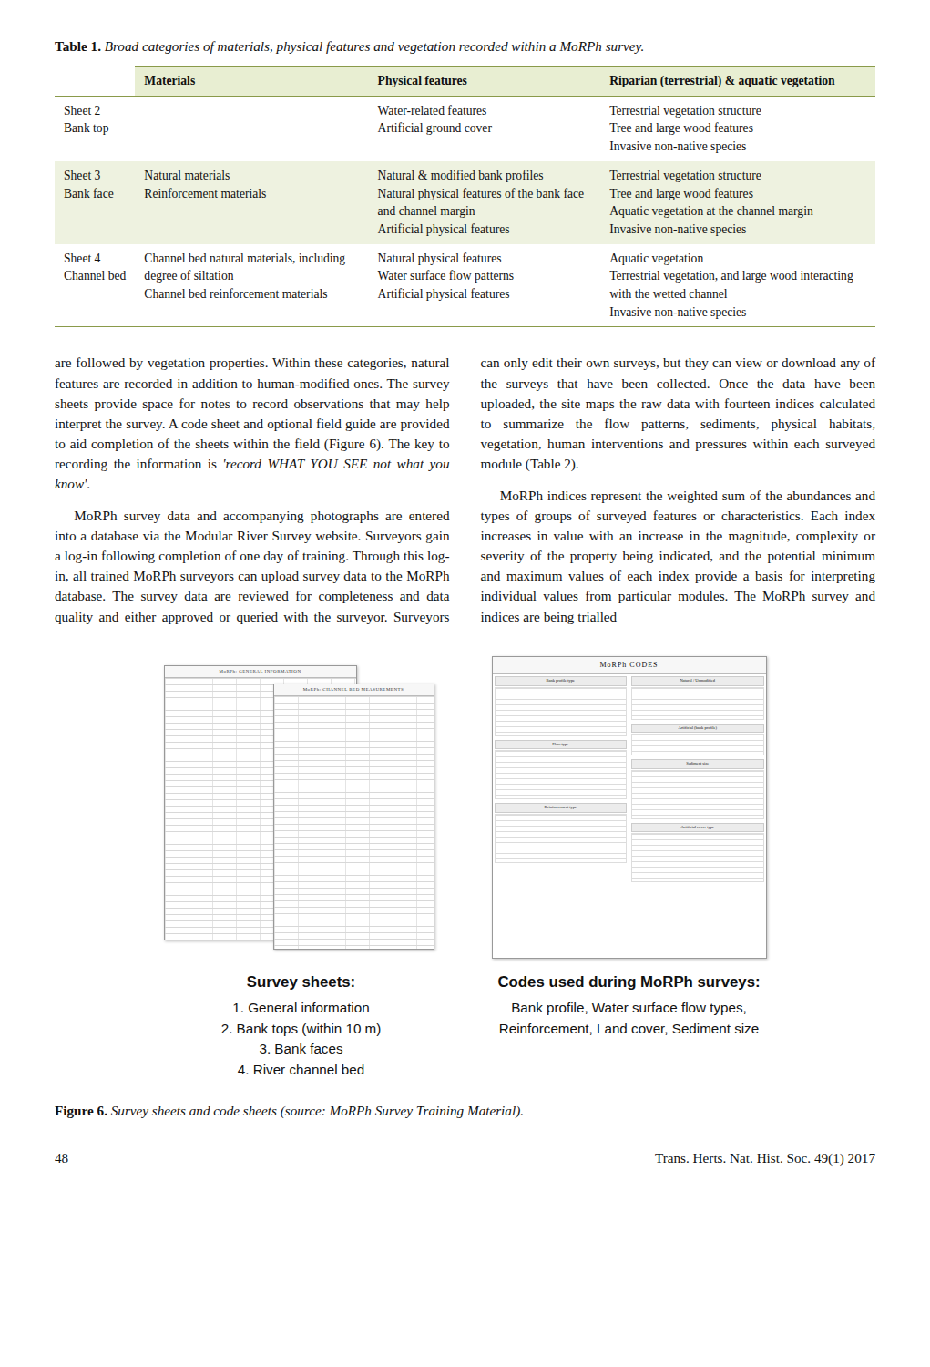Table 1. Broad categories of materials, physical features and vegetation recorded within a MoRPh survey.
| | Materials | Physical features | Riparian (terrestrial) & aquatic vegetation |
| --- | --- | --- | --- |
| Sheet 2 Bank top | | Water-related features Artificial ground cover | Terrestrial vegetation structure Tree and large wood features Invasive non-native species |
| Sheet 3 Bank face | Natural materials Reinforcement materials | Natural & modified bank profiles Natural physical features of the bank face and channel margin Artificial physical features | Terrestrial vegetation structure Tree and large wood features Aquatic vegetation at the channel margin Invasive non-native species |
| Sheet 4 Channel bed | Channel bed natural materials, including degree of siltation Channel bed reinforcement materials | Natural physical features Water surface flow patterns Artificial physical features | Aquatic vegetation Terrestrial vegetation, and large wood interacting with the wetted channel Invasive non-native species |
are followed by vegetation properties. Within these categories, natural features are recorded in addition to human-modified ones. The survey sheets provide space for notes to record observations that may help interpret the survey. A code sheet and optional field guide are provided to aid completion of the sheets within the field (Figure 6). The key to recording the information is 'record WHAT YOU SEE not what you know'.
MoRPh survey data and accompanying photographs are entered into a database via the Modular River Survey website. Surveyors gain a log-in following completion of one day of training. Through this log-in, all trained MoRPh surveyors can upload survey data to the MoRPh database. The survey data are reviewed for completeness and data quality and either approved or queried with the surveyor. Surveyors can only edit their own surveys, but they can view or download any of the surveys that have been collected. Once the data have been uploaded, the site maps the raw data with fourteen indices calculated to summarize the flow patterns, sediments, physical habitats, vegetation, human interventions and pressures within each surveyed module (Table 2).
MoRPh indices represent the weighted sum of the abundances and types of groups of surveyed features or characteristics. Each index increases in value with an increase in the magnitude, complexity or severity of the property being indicated, and the potential minimum and maximum values of each index provide a basis for interpreting individual values from particular modules. The MoRPh survey and indices are being trialled
MoRPh: GENERAL INFORMATION
MoRPh: CHANNEL BED MEASUREMENTS
MoRPh CODES
Bank profile type
Flow type
Reinforcement type
Natural / Unmodified
Artificial (bank profile)
Sediment size
Artificial cover type
Survey sheets:
1. General information
2. Bank tops (within 10 m)
3. Bank faces
4. River channel bed
Codes used during MoRPh surveys:
Bank profile, Water surface flow types,
Reinforcement, Land cover, Sediment size
Figure 6. Survey sheets and code sheets (source: MoRPh Survey Training Material).
48
Trans. Herts. Nat. Hist. Soc. 49(1) 2017